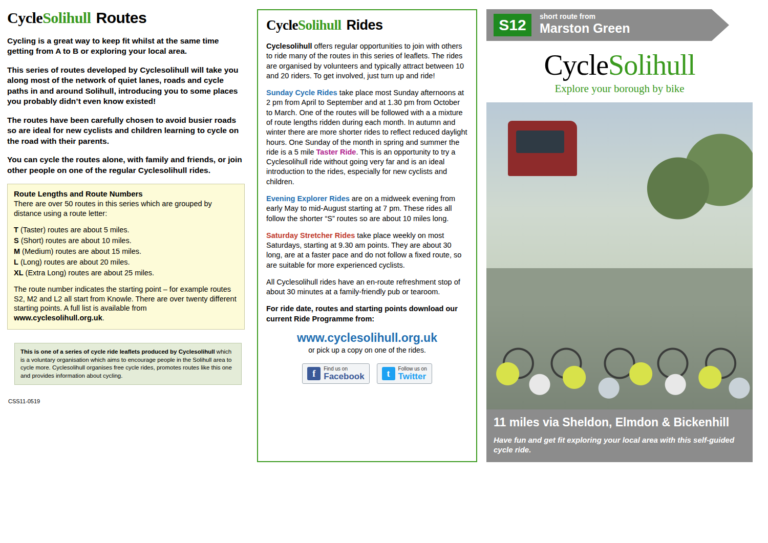Cycle Solihull Routes
Cycling is a great way to keep fit whilst at the same time getting from A to B or exploring your local area.
This series of routes developed by Cyclesolihull will take you along most of the network of quiet lanes, roads and cycle paths in and around Solihull, introducing you to some places you probably didn’t even know existed!
The routes have been carefully chosen to avoid busier roads so are ideal for new cyclists and children learning to cycle on the road with their parents.
You can cycle the routes alone, with family and friends, or join other people on one of the regular Cyclesolihull rides.
Route Lengths and Route Numbers
There are over 50 routes in this series which are grouped by distance using a route letter:
T (Taster) routes are about 5 miles.
S (Short) routes are about 10 miles.
M (Medium) routes are about 15 miles.
L (Long) routes are about 20 miles.
XL (Extra Long) routes are about 25 miles.
The route number indicates the starting point – for example routes S2, M2 and L2 all start from Knowle. There are over twenty different starting points. A full list is available from www.cyclesolihull.org.uk.
This is one of a series of cycle ride leaflets produced by Cyclesolihull which is a voluntary organisation which aims to encourage people in the Solihull area to cycle more. Cyclesolihull organises free cycle rides, promotes routes like this one and provides information about cycling.
CSS11-0519
Cycle Solihull Rides
Cyclesolihull offers regular opportunities to join with others to ride many of the routes in this series of leaflets. The rides are organised by volunteers and typically attract between 10 and 20 riders. To get involved, just turn up and ride!
Sunday Cycle Rides take place most Sunday afternoons at 2 pm from April to September and at 1.30 pm from October to March. One of the routes will be followed with a a mixture of route lengths ridden during each month. In autumn and winter there are more shorter rides to reflect reduced daylight hours. One Sunday of the month in spring and summer the ride is a 5 mile Taster Ride. This is an opportunity to try a Cyclesolihull ride without going very far and is an ideal introduction to the rides, especially for new cyclists and children.
Evening Explorer Rides are on a midweek evening from early May to mid-August starting at 7 pm. These rides all follow the shorter “S” routes so are about 10 miles long.
Saturday Stretcher Rides take place weekly on most Saturdays, starting at 9.30 am points. They are about 30 long, are at a faster pace and do not follow a fixed route, so are suitable for more experienced cyclists.
All Cyclesolihull rides have an en-route refreshment stop of about 30 minutes at a family-friendly pub or tearoom.
For ride date, routes and starting points download our current Ride Programme from:
www.cyclesolihull.org.uk
or pick up a copy on one of the rides.
f
Find us on Facebook
t
Follow us on Twitter
S12
short route from Marston Green
Cycle Solihull
Explore your borough by bike
11 miles via Sheldon, Elmdon & Bickenhill
Have fun and get fit exploring your local area with this self-guided cycle ride.